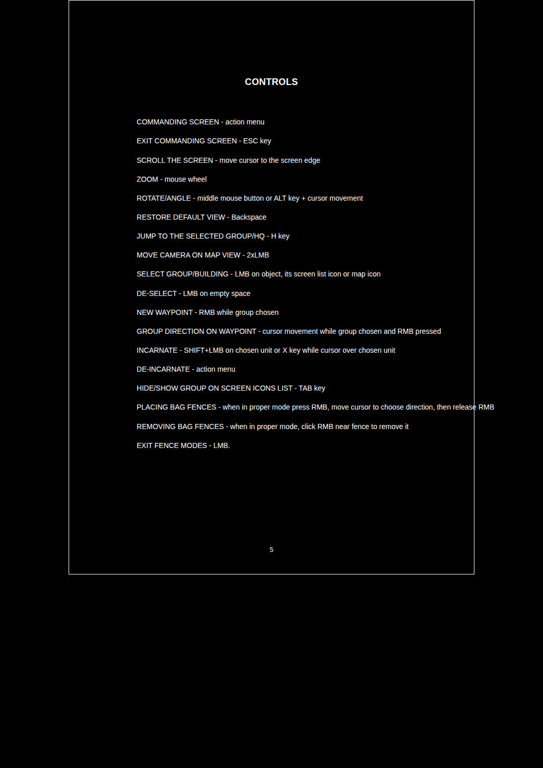CONTROLS
COMMANDING SCREEN - action menu
EXIT COMMANDING SCREEN - ESC key
SCROLL THE SCREEN - move cursor to the screen edge
ZOOM - mouse wheel
ROTATE/ANGLE - middle mouse button or ALT key + cursor movement
RESTORE DEFAULT VIEW - Backspace
JUMP TO THE SELECTED GROUP/HQ - H key
MOVE CAMERA ON MAP VIEW - 2xLMB
SELECT GROUP/BUILDING - LMB on object, its screen list icon or map icon
DE-SELECT - LMB on empty space
NEW WAYPOINT - RMB while group chosen
GROUP DIRECTION ON WAYPOINT - cursor movement while group chosen and RMB pressed
INCARNATE - SHIFT+LMB on chosen unit or X key while cursor over chosen unit
DE-INCARNATE - action menu
HIDE/SHOW GROUP ON SCREEN ICONS LIST - TAB key
PLACING BAG FENCES - when in proper mode press RMB, move cursor to choose direction, then release RMB
REMOVING BAG FENCES - when in proper mode, click RMB near fence to remove it
EXIT FENCE MODES - LMB.
5